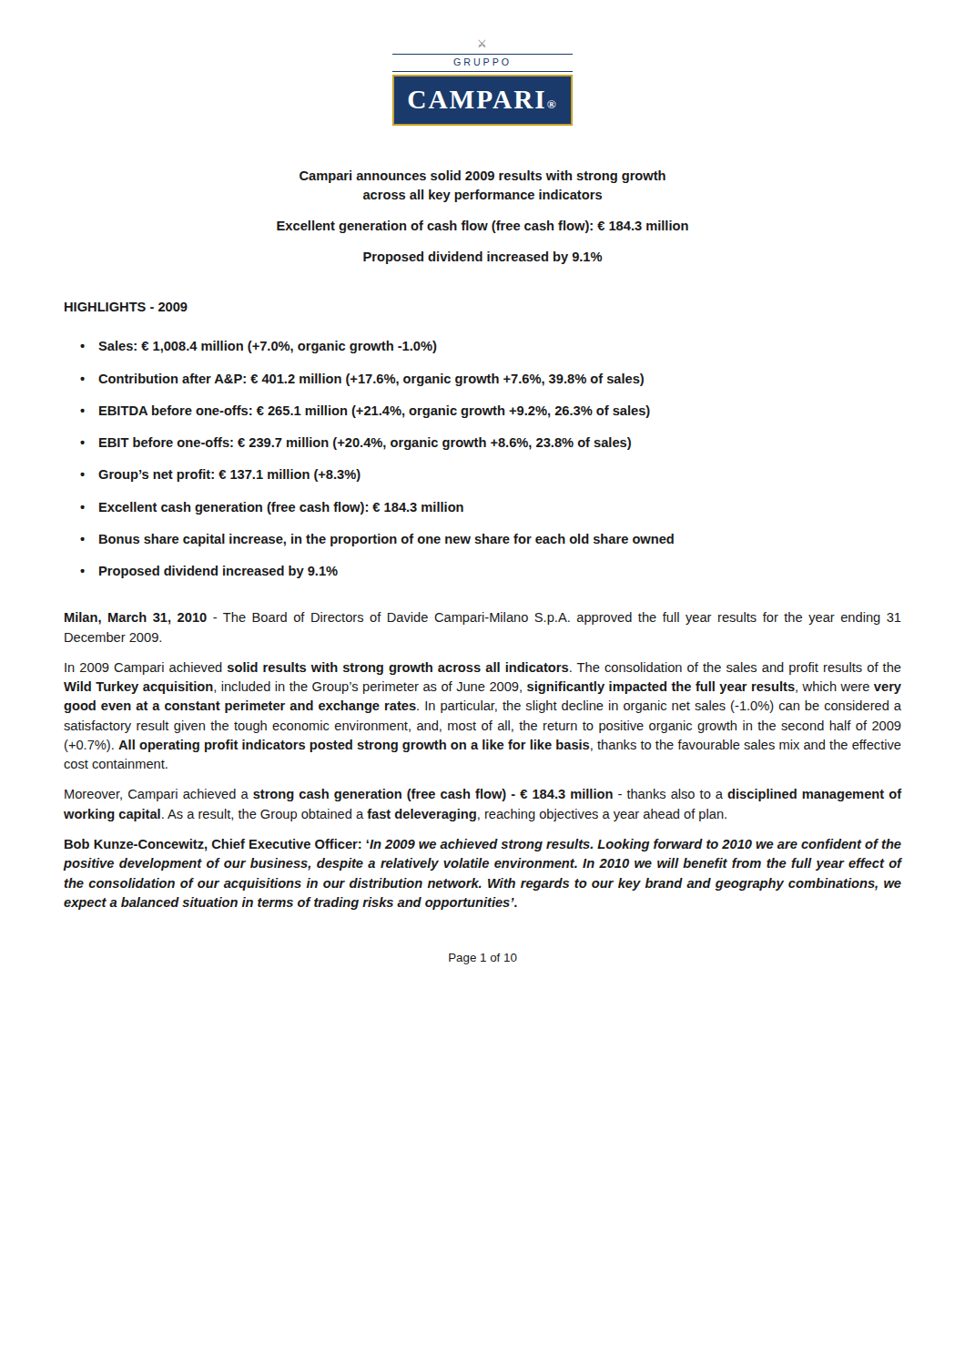⚔
GRUPPO
CAMPARI®
Campari announces solid 2009 results with strong growth
across all key performance indicators
Excellent generation of cash flow (free cash flow): € 184.3 million
Proposed dividend increased by 9.1%
HIGHLIGHTS - 2009
Sales: € 1,008.4 million (+7.0%, organic growth -1.0%)
Contribution after A&P: € 401.2 million (+17.6%, organic growth +7.6%, 39.8% of sales)
EBITDA before one-offs: € 265.1 million (+21.4%, organic growth +9.2%, 26.3% of sales)
EBIT before one-offs: € 239.7 million (+20.4%, organic growth +8.6%, 23.8% of sales)
Group’s net profit: € 137.1 million (+8.3%)
Excellent cash generation (free cash flow): € 184.3 million
Bonus share capital increase, in the proportion of one new share for each old share owned
Proposed dividend increased by 9.1%
Milan, March 31, 2010 - The Board of Directors of Davide Campari-Milano S.p.A. approved the full year results for the year ending 31 December 2009.
In 2009 Campari achieved solid results with strong growth across all indicators. The consolidation of the sales and profit results of the Wild Turkey acquisition, included in the Group’s perimeter as of June 2009, significantly impacted the full year results, which were very good even at a constant perimeter and exchange rates. In particular, the slight decline in organic net sales (-1.0%) can be considered a satisfactory result given the tough economic environment, and, most of all, the return to positive organic growth in the second half of 2009 (+0.7%). All operating profit indicators posted strong growth on a like for like basis, thanks to the favourable sales mix and the effective cost containment.
Moreover, Campari achieved a strong cash generation (free cash flow) - € 184.3 million - thanks also to a disciplined management of working capital. As a result, the Group obtained a fast deleveraging, reaching objectives a year ahead of plan.
Bob Kunze-Concewitz, Chief Executive Officer: ‘In 2009 we achieved strong results. Looking forward to 2010 we are confident of the positive development of our business, despite a relatively volatile environment. In 2010 we will benefit from the full year effect of the consolidation of our acquisitions in our distribution network. With regards to our key brand and geography combinations, we expect a balanced situation in terms of trading risks and opportunities’.
Page 1 of 10